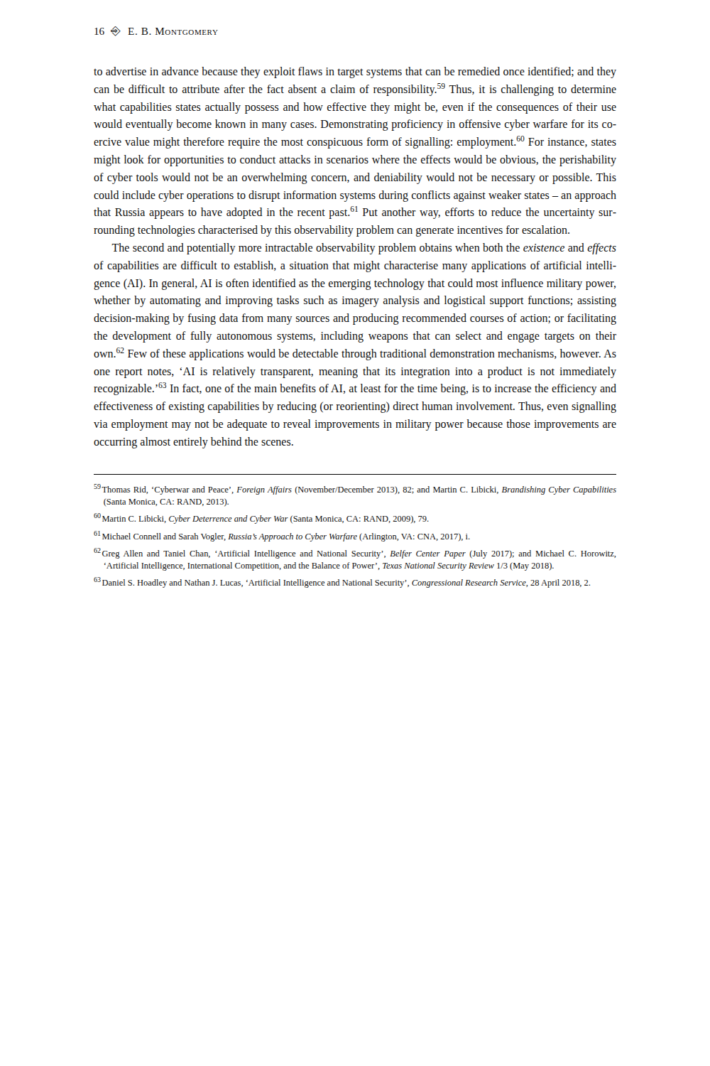16 ⎆ E. B. Montgomery
to advertise in advance because they exploit flaws in target systems that can be remedied once identified; and they can be difficult to attribute after the fact absent a claim of responsibility.59 Thus, it is challenging to determine what capabilities states actually possess and how effective they might be, even if the consequences of their use would eventually become known in many cases. Demonstrating proficiency in offensive cyber warfare for its coercive value might therefore require the most conspicuous form of signalling: employment.60 For instance, states might look for opportunities to conduct attacks in scenarios where the effects would be obvious, the perishability of cyber tools would not be an overwhelming concern, and deniability would not be necessary or possible. This could include cyber operations to disrupt information systems during conflicts against weaker states – an approach that Russia appears to have adopted in the recent past.61 Put another way, efforts to reduce the uncertainty surrounding technologies characterised by this observability problem can generate incentives for escalation.
The second and potentially more intractable observability problem obtains when both the existence and effects of capabilities are difficult to establish, a situation that might characterise many applications of artificial intelligence (AI). In general, AI is often identified as the emerging technology that could most influence military power, whether by automating and improving tasks such as imagery analysis and logistical support functions; assisting decision-making by fusing data from many sources and producing recommended courses of action; or facilitating the development of fully autonomous systems, including weapons that can select and engage targets on their own.62 Few of these applications would be detectable through traditional demonstration mechanisms, however. As one report notes, ‘AI is relatively transparent, meaning that its integration into a product is not immediately recognizable.’63 In fact, one of the main benefits of AI, at least for the time being, is to increase the efficiency and effectiveness of existing capabilities by reducing (or reorienting) direct human involvement. Thus, even signalling via employment may not be adequate to reveal improvements in military power because those improvements are occurring almost entirely behind the scenes.
59 Thomas Rid, ‘Cyberwar and Peace’, Foreign Affairs (November/December 2013), 82; and Martin C. Libicki, Brandishing Cyber Capabilities (Santa Monica, CA: RAND, 2013).
60 Martin C. Libicki, Cyber Deterrence and Cyber War (Santa Monica, CA: RAND, 2009), 79.
61 Michael Connell and Sarah Vogler, Russia’s Approach to Cyber Warfare (Arlington, VA: CNA, 2017), i.
62 Greg Allen and Taniel Chan, ‘Artificial Intelligence and National Security’, Belfer Center Paper (July 2017); and Michael C. Horowitz, ‘Artificial Intelligence, International Competition, and the Balance of Power’, Texas National Security Review 1/3 (May 2018).
63 Daniel S. Hoadley and Nathan J. Lucas, ‘Artificial Intelligence and National Security’, Congressional Research Service, 28 April 2018, 2.